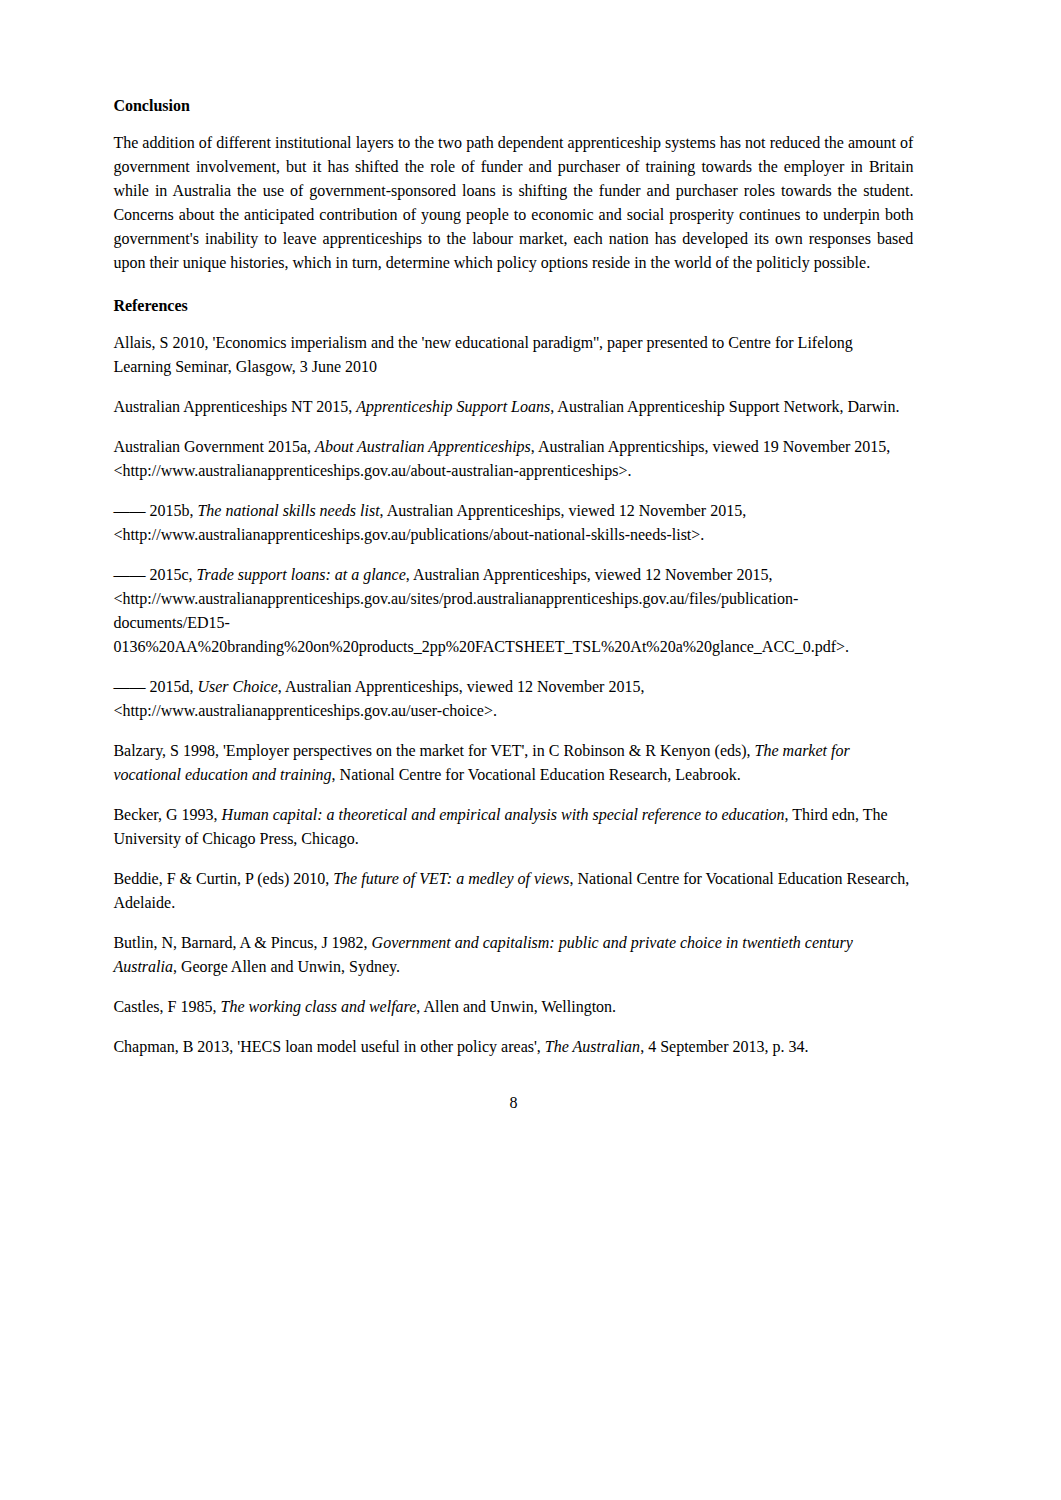Conclusion
The addition of different institutional layers to the two path dependent apprenticeship systems has not reduced the amount of government involvement, but it has shifted the role of funder and purchaser of training towards the employer in Britain while in Australia the use of government-sponsored loans is shifting the funder and purchaser roles towards the student. Concerns about the anticipated contribution of young people to economic and social prosperity continues to underpin both government's inability to leave apprenticeships to the labour market, each nation has developed its own responses based upon their unique histories, which in turn, determine which policy options reside in the world of the politicly possible.
References
Allais, S 2010, 'Economics imperialism and the 'new educational paradigm'', paper presented to Centre for Lifelong Learning Seminar, Glasgow, 3 June 2010
Australian Apprenticeships NT 2015, Apprenticeship Support Loans, Australian Apprenticeship Support Network, Darwin.
Australian Government 2015a, About Australian Apprenticeships, Australian Apprenticships, viewed 19 November 2015, <http://www.australianapprenticeships.gov.au/about-australian-apprenticeships>.
—— 2015b, The national skills needs list, Australian Apprenticeships, viewed 12 November 2015, <http://www.australianapprenticeships.gov.au/publications/about-national-skills-needs-list>.
—— 2015c, Trade support loans: at a glance, Australian Apprenticeships, viewed 12 November 2015, <http://www.australianapprenticeships.gov.au/sites/prod.australianapprenticeships.gov.au/files/publication-documents/ED15-0136%20AA%20branding%20on%20products_2pp%20FACTSHEET_TSL%20At%20a%20glance_ACC_0.pdf>.
—— 2015d, User Choice, Australian Apprenticeships, viewed 12 November 2015, <http://www.australianapprenticeships.gov.au/user-choice>.
Balzary, S 1998, 'Employer perspectives on the market for VET', in C Robinson & R Kenyon (eds), The market for vocational education and training, National Centre for Vocational Education Research, Leabrook.
Becker, G 1993, Human capital: a theoretical and empirical analysis with special reference to education, Third edn, The University of Chicago Press, Chicago.
Beddie, F & Curtin, P (eds) 2010, The future of VET: a medley of views, National Centre for Vocational Education Research, Adelaide.
Butlin, N, Barnard, A & Pincus, J 1982, Government and capitalism: public and private choice in twentieth century Australia, George Allen and Unwin, Sydney.
Castles, F 1985, The working class and welfare, Allen and Unwin, Wellington.
Chapman, B 2013, 'HECS loan model useful in other policy areas', The Australian, 4 September 2013, p. 34.
8